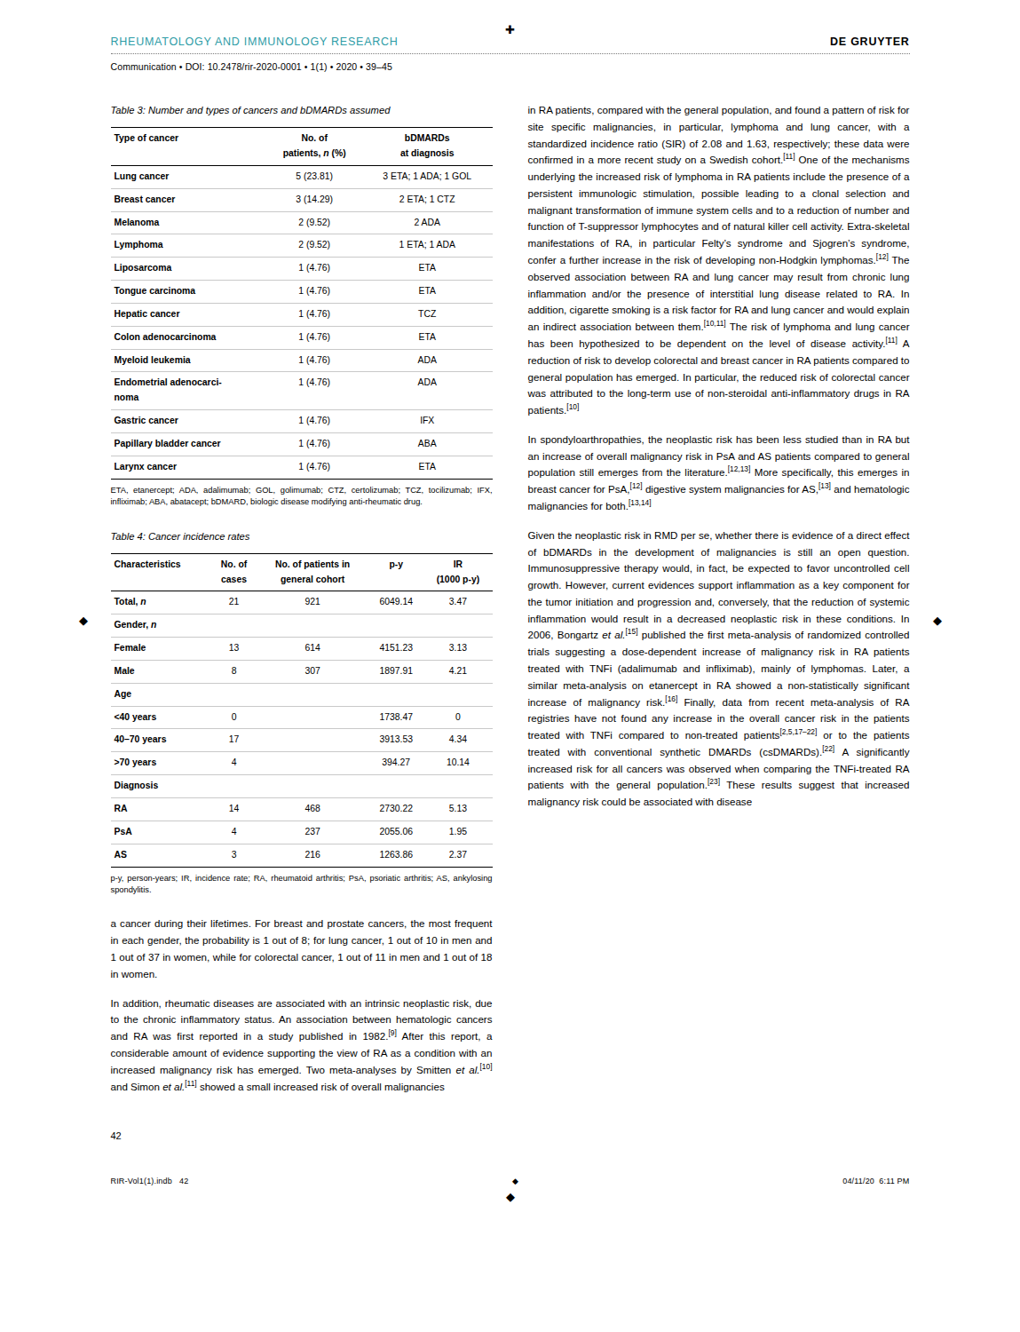✚
◆
◆
◆
RHEUMATOLOGY AND IMMUNOLOGY RESEARCH
DE GRUYTER
Communication • DOI: 10.2478/rir-2020-0001 • 1(1) • 2020 • 39–45
Table 3: Number and types of cancers and bDMARDs assumed
| Type of cancer | No. of patients, n (%) | bDMARDs at diagnosis |
| --- | --- | --- |
| Lung cancer | 5 (23.81) | 3 ETA; 1 ADA; 1 GOL |
| Breast cancer | 3 (14.29) | 2 ETA; 1 CTZ |
| Melanoma | 2 (9.52) | 2 ADA |
| Lymphoma | 2 (9.52) | 1 ETA; 1 ADA |
| Liposarcoma | 1 (4.76) | ETA |
| Tongue carcinoma | 1 (4.76) | ETA |
| Hepatic cancer | 1 (4.76) | TCZ |
| Colon adenocarcinoma | 1 (4.76) | ETA |
| Myeloid leukemia | 1 (4.76) | ADA |
| Endometrial adenocarci- noma | 1 (4.76) | ADA |
| Gastric cancer | 1 (4.76) | IFX |
| Papillary bladder cancer | 1 (4.76) | ABA |
| Larynx cancer | 1 (4.76) | ETA |
ETA, etanercept; ADA, adalimumab; GOL, golimumab; CTZ, certolizumab; TCZ, tocilizumab; IFX, infliximab; ABA, abatacept; bDMARD, biologic disease modifying anti-rheumatic drug.
Table 4: Cancer incidence rates
| Characteristics | No. of cases | No. of patients in general cohort | p-y | IR (1000 p-y) |
| --- | --- | --- | --- | --- |
| Total, n | 21 | 921 | 6049.14 | 3.47 |
| Gender, n | | | | |
| Female | 13 | 614 | 4151.23 | 3.13 |
| Male | 8 | 307 | 1897.91 | 4.21 |
| Age | | | | |
| <40 years | 0 | | 1738.47 | 0 |
| 40–70 years | 17 | | 3913.53 | 4.34 |
| >70 years | 4 | | 394.27 | 10.14 |
| Diagnosis | | | | |
| RA | 14 | 468 | 2730.22 | 5.13 |
| PsA | 4 | 237 | 2055.06 | 1.95 |
| AS | 3 | 216 | 1263.86 | 2.37 |
p-y, person-years; IR, incidence rate; RA, rheumatoid arthritis; PsA, psoriatic arthritis; AS, ankylosing spondylitis.
a cancer during their lifetimes. For breast and prostate cancers, the most frequent in each gender, the probability is 1 out of 8; for lung cancer, 1 out of 10 in men and 1 out of 37 in women, while for colorectal cancer, 1 out of 11 in men and 1 out of 18 in women.
In addition, rheumatic diseases are associated with an intrinsic neoplastic risk, due to the chronic inflammatory status. An association between hematologic cancers and RA was first reported in a study published in 1982.[9] After this report, a considerable amount of evidence supporting the view of RA as a condition with an increased malignancy risk has emerged. Two meta-analyses by Smitten et al.[10] and Simon et al.[11] showed a small increased risk of overall malignancies
in RA patients, compared with the general population, and found a pattern of risk for site specific malignancies, in particular, lymphoma and lung cancer, with a standardized incidence ratio (SIR) of 2.08 and 1.63, respectively; these data were confirmed in a more recent study on a Swedish cohort.[11] One of the mechanisms underlying the increased risk of lymphoma in RA patients include the presence of a persistent immunologic stimulation, possible leading to a clonal selection and malignant transformation of immune system cells and to a reduction of number and function of T-suppressor lymphocytes and of natural killer cell activity. Extra-skeletal manifestations of RA, in particular Felty’s syndrome and Sjogren’s syndrome, confer a further increase in the risk of developing non-Hodgkin lymphomas.[12] The observed association between RA and lung cancer may result from chronic lung inflammation and/or the presence of interstitial lung disease related to RA. In addition, cigarette smoking is a risk factor for RA and lung cancer and would explain an indirect association between them.[10,11] The risk of lymphoma and lung cancer has been hypothesized to be dependent on the level of disease activity.[11] A reduction of risk to develop colorectal and breast cancer in RA patients compared to general population has emerged. In particular, the reduced risk of colorectal cancer was attributed to the long-term use of non-steroidal anti-inflammatory drugs in RA patients.[10]
In spondyloarthropathies, the neoplastic risk has been less studied than in RA but an increase of overall malignancy risk in PsA and AS patients compared to general population still emerges from the literature.[12,13] More specifically, this emerges in breast cancer for PsA,[12] digestive system malignancies for AS,[13] and hematologic malignancies for both.[13,14]
Given the neoplastic risk in RMD per se, whether there is evidence of a direct effect of bDMARDs in the development of malignancies is still an open question. Immunosuppressive therapy would, in fact, be expected to favor uncontrolled cell growth. However, current evidences support inflammation as a key component for the tumor initiation and progression and, conversely, that the reduction of systemic inflammation would result in a decreased neoplastic risk in these conditions. In 2006, Bongartz et al.[15] published the first meta-analysis of randomized controlled trials suggesting a dose-dependent increase of malignancy risk in RA patients treated with TNFi (adalimumab and infliximab), mainly of lymphomas. Later, a similar meta-analysis on etanercept in RA showed a non-statistically significant increase of malignancy risk.[16] Finally, data from recent meta-analysis of RA registries have not found any increase in the overall cancer risk in the patients treated with TNFi compared to non-treated patients[2,5,17–22] or to the patients treated with conventional synthetic DMARDs (csDMARDs).[22] A significantly increased risk for all cancers was observed when comparing the TNFi-treated RA patients with the general population.[23] These results suggest that increased malignancy risk could be associated with disease
42
RIR-Vol1(1).indb 42
◆
04/11/20 6:11 PM